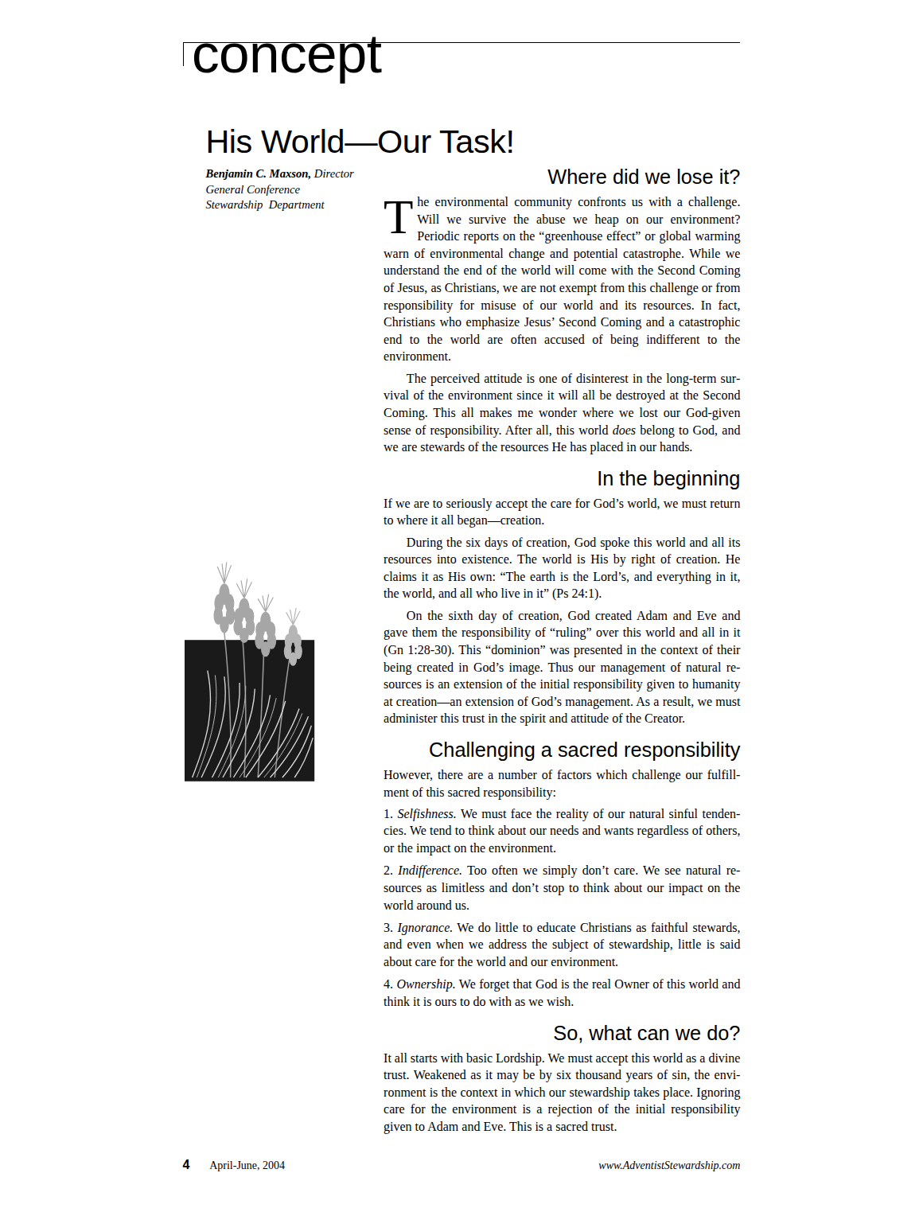concept
His World—Our Task!
Benjamin C. Maxson, Director
General Conference
Stewardship Department
Where did we lose it?
The environmental community confronts us with a challenge. Will we survive the abuse we heap on our environment? Periodic reports on the “greenhouse effect” or global warming warn of environmental change and potential catastrophe. While we understand the end of the world will come with the Second Coming of Jesus, as Christians, we are not exempt from this challenge or from responsibility for misuse of our world and its resources. In fact, Christians who emphasize Jesus’ Second Coming and a catastrophic end to the world are often accused of being indifferent to the environment.
The perceived attitude is one of disinterest in the long-term survival of the environment since it will all be destroyed at the Second Coming. This all makes me wonder where we lost our God-given sense of responsibility. After all, this world does belong to God, and we are stewards of the resources He has placed in our hands.
In the beginning
If we are to seriously accept the care for God’s world, we must return to where it all began—creation.
During the six days of creation, God spoke this world and all its resources into existence. The world is His by right of creation. He claims it as His own: “The earth is the Lord’s, and everything in it, the world, and all who live in it” (Ps 24:1).
On the sixth day of creation, God created Adam and Eve and gave them the responsibility of “ruling” over this world and all in it (Gn 1:28-30). This “dominion” was presented in the context of their being created in God’s image. Thus our management of natural resources is an extension of the initial responsibility given to humanity at creation—an extension of God’s management. As a result, we must administer this trust in the spirit and attitude of the Creator.
Challenging a sacred responsibility
However, there are a number of factors which challenge our fulfillment of this sacred responsibility:
1. Selfishness. We must face the reality of our natural sinful tendencies. We tend to think about our needs and wants regardless of others, or the impact on the environment.
2. Indifference. Too often we simply don’t care. We see natural resources as limitless and don’t stop to think about our impact on the world around us.
3. Ignorance. We do little to educate Christians as faithful stewards, and even when we address the subject of stewardship, little is said about care for the world and our environment.
4. Ownership. We forget that God is the real Owner of this world and think it is ours to do with as we wish.
So, what can we do?
It all starts with basic Lordship. We must accept this world as a divine trust. Weakened as it may be by six thousand years of sin, the environment is the context in which our stewardship takes place. Ignoring care for the environment is a rejection of the initial responsibility given to Adam and Eve. This is a sacred trust.
4 April-June, 2004 www.AdventistStewardship.com